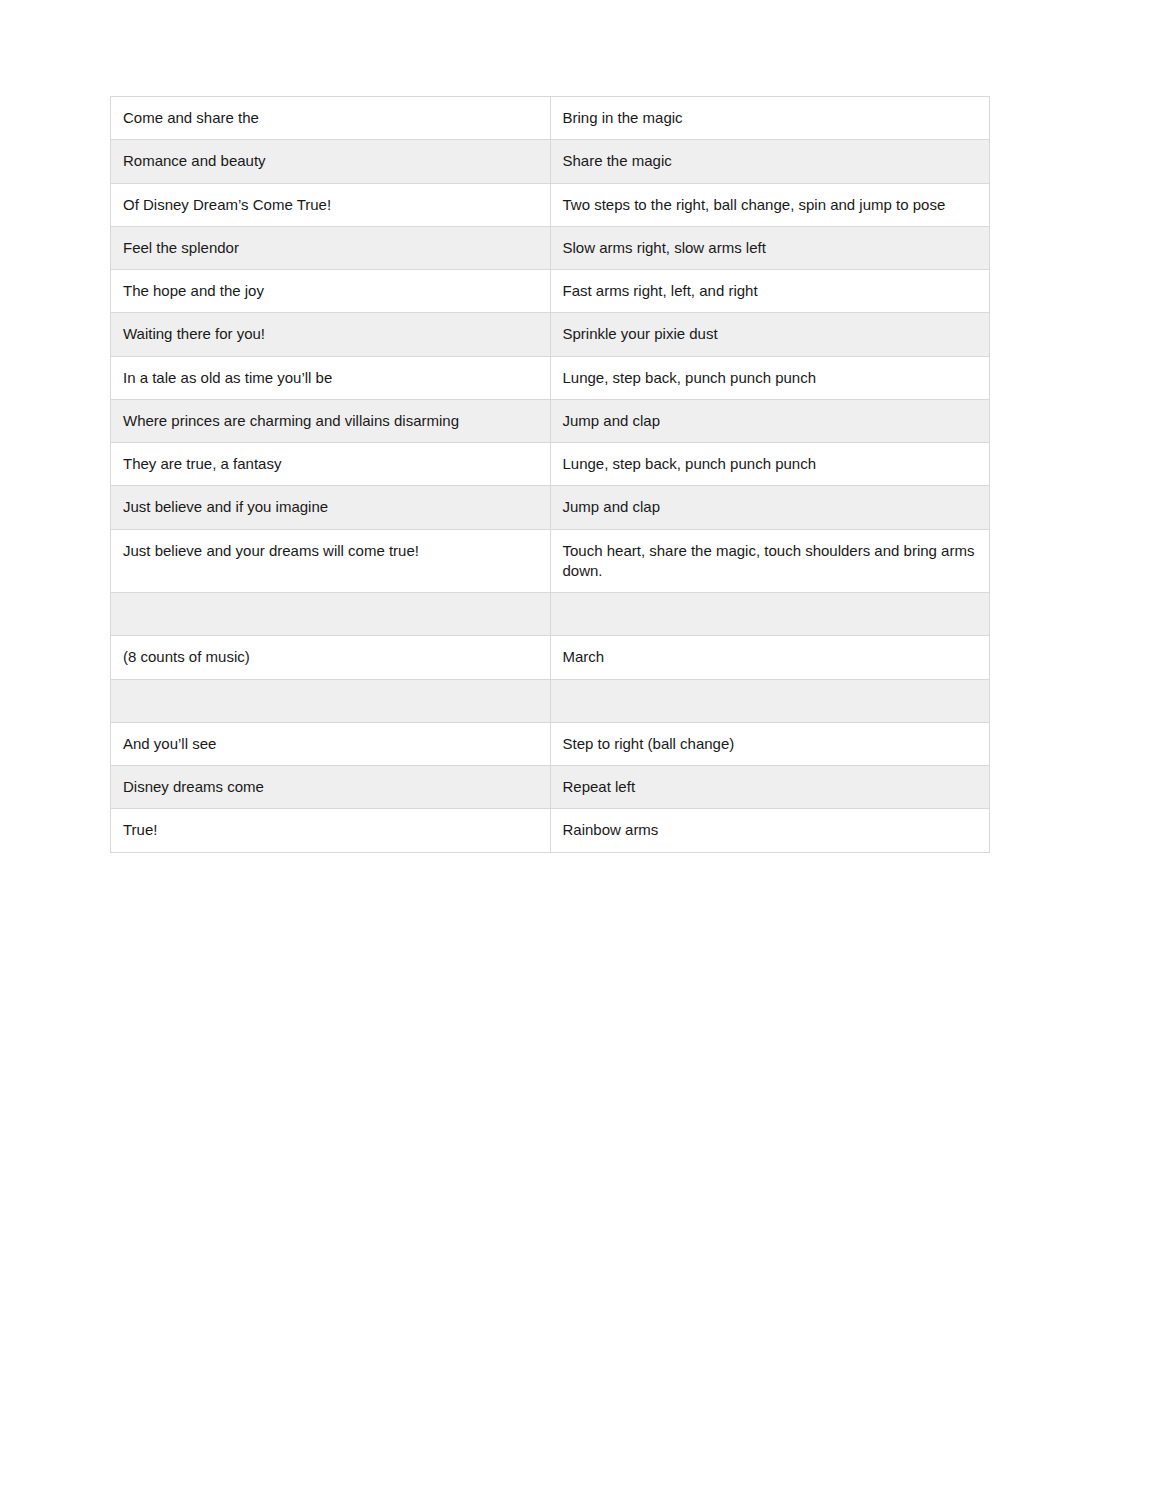| Come and share the | Bring in the magic |
| Romance and beauty | Share the magic |
| Of Disney Dream’s Come True! | Two steps to the right, ball change, spin and jump to pose |
| Feel the splendor | Slow arms right, slow arms left |
| The hope and the joy | Fast arms right, left, and right |
| Waiting there for you! | Sprinkle your pixie dust |
| In a tale as old as time you’ll be | Lunge, step back, punch punch punch |
| Where princes are charming and villains disarming | Jump and clap |
| They are true, a fantasy | Lunge, step back, punch punch punch |
| Just believe and if you imagine | Jump and clap |
| Just believe and your dreams will come true! | Touch heart, share the magic, touch shoulders and bring arms down. |
| (8 counts of music) | March |
| And you’ll see | Step to right (ball change) |
| Disney dreams come | Repeat left |
| True! | Rainbow arms |